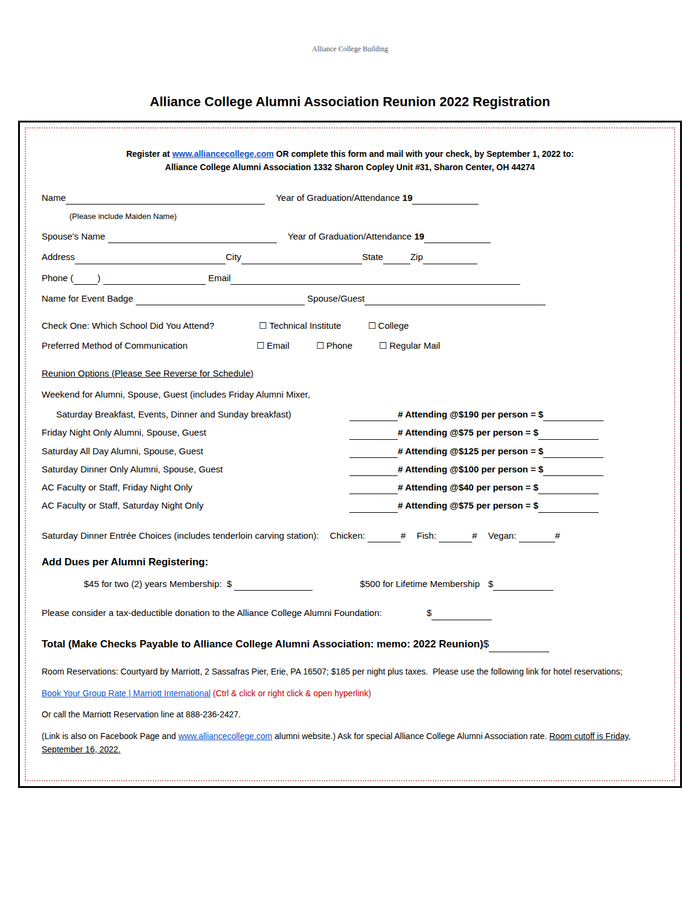Alliance College Alumni Association Reunion 2022 Registration
Register at www.alliancecollege.com OR complete this form and mail with your check, by September 1, 2022 to:
Alliance College Alumni Association 1332 Sharon Copley Unit #31, Sharon Center, OH 44274
Name Year of Graduation/Attendance 19
(Please include Maiden Name)
Spouse's Name Year of Graduation/Attendance 19
Address City State Zip
Phone ( ) Email
Name for Event Badge Spouse/Guest
Check One: Which School Did You Attend? ☐Technical Institute ☐College
Preferred Method of Communication ☐Email ☐Phone ☐Regular Mail
Reunion Options (Please See Reverse for Schedule)
Weekend for Alumni, Spouse, Guest (includes Friday Alumni Mixer,
| Saturday Breakfast, Events, Dinner and Sunday breakfast) | # Attending @$190 per person = $ |
| Friday Night Only Alumni, Spouse, Guest | # Attending @$75 per person = $ |
| Saturday All Day Alumni, Spouse, Guest | # Attending @$125 per person = $ |
| Saturday Dinner Only Alumni, Spouse, Guest | # Attending @$100 per person = $ |
| AC Faculty or Staff, Friday Night Only | # Attending @$40 per person = $ |
| AC Faculty or Staff, Saturday Night Only | # Attending @$75 per person = $ |
Saturday Dinner Entrée Choices (includes tenderloin carving station): Chicken: # Fish: # Vegan: #
Add Dues per Alumni Registering:
$45 for two (2) years Membership: $ $500 for Lifetime Membership $
Please consider a tax-deductible donation to the Alliance College Alumni Foundation: $
Total (Make Checks Payable to Alliance College Alumni Association: memo: 2022 Reunion)$
Room Reservations: Courtyard by Marriott, 2 Sassafras Pier, Erie, PA 16507; $185 per night plus taxes. Please use the following link for hotel reservations;
Book Your Group Rate | Marriott International (Ctrl & click or right click & open hyperlink)
Or call the Marriott Reservation line at 888-236-2427.
(Link is also on Facebook Page and www.alliancecollege.com alumni website.) Ask for special Alliance College Alumni Association rate. Room cutoff is Friday, September 16, 2022.